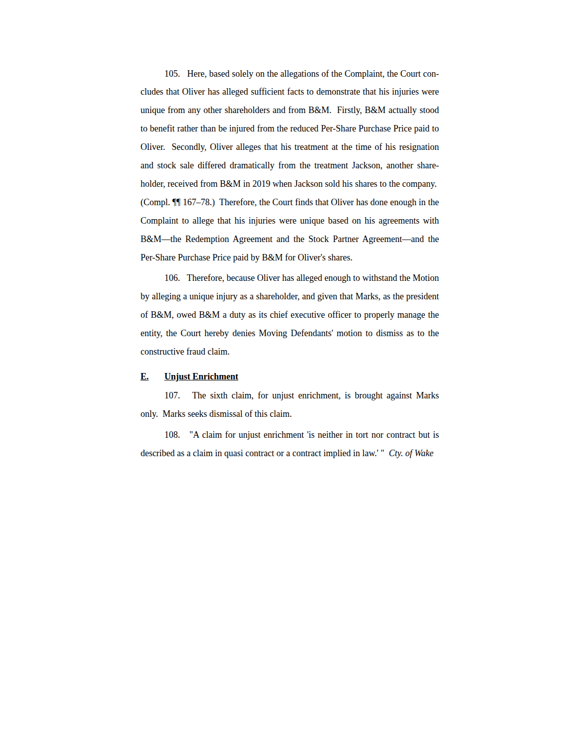105. Here, based solely on the allegations of the Complaint, the Court concludes that Oliver has alleged sufficient facts to demonstrate that his injuries were unique from any other shareholders and from B&M. Firstly, B&M actually stood to benefit rather than be injured from the reduced Per-Share Purchase Price paid to Oliver. Secondly, Oliver alleges that his treatment at the time of his resignation and stock sale differed dramatically from the treatment Jackson, another shareholder, received from B&M in 2019 when Jackson sold his shares to the company. (Compl. ¶¶ 167–78.) Therefore, the Court finds that Oliver has done enough in the Complaint to allege that his injuries were unique based on his agreements with B&M—the Redemption Agreement and the Stock Partner Agreement—and the Per-Share Purchase Price paid by B&M for Oliver's shares.
106. Therefore, because Oliver has alleged enough to withstand the Motion by alleging a unique injury as a shareholder, and given that Marks, as the president of B&M, owed B&M a duty as its chief executive officer to properly manage the entity, the Court hereby denies Moving Defendants' motion to dismiss as to the constructive fraud claim.
E. Unjust Enrichment
107. The sixth claim, for unjust enrichment, is brought against Marks only. Marks seeks dismissal of this claim.
108. "A claim for unjust enrichment 'is neither in tort nor contract but is described as a claim in quasi contract or a contract implied in law.' " Cty. of Wake